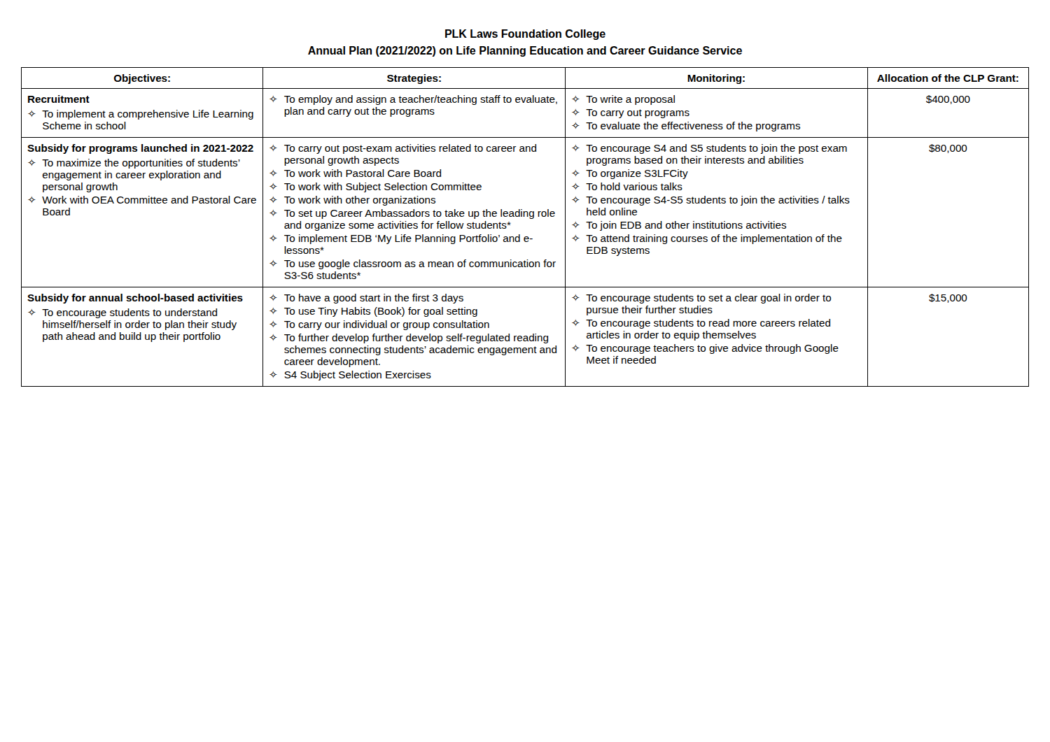PLK Laws Foundation College
Annual Plan (2021/2022) on Life Planning Education and Career Guidance Service
| Objectives: | Strategies: | Monitoring: | Allocation of the CLP Grant: |
| --- | --- | --- | --- |
| Recruitment To implement a comprehensive Life Learning Scheme in school | To employ and assign a teacher/teaching staff to evaluate, plan and carry out the programs | To write a proposal To carry out programs To evaluate the effectiveness of the programs | $400,000 |
| Subsidy for programs launched in 2021-2022 To maximize the opportunities of students’ engagement in career exploration and personal growth Work with OEA Committee and Pastoral Care Board | To carry out post-exam activities related to career and personal growth aspects To work with Pastoral Care Board To work with Subject Selection Committee To work with other organizations To set up Career Ambassadors to take up the leading role and organize some activities for fellow students* To implement EDB ‘My Life Planning Portfolio’ and e-lessons* To use google classroom as a mean of communication for S3-S6 students* | To encourage S4 and S5 students to join the post exam programs based on their interests and abilities To organize S3LFCity To hold various talks To encourage S4-S5 students to join the activities / talks held online To join EDB and other institutions activities To attend training courses of the implementation of the EDB systems | $80,000 |
| Subsidy for annual school-based activities To encourage students to understand himself/herself in order to plan their study path ahead and build up their portfolio | To have a good start in the first 3 days To use Tiny Habits (Book) for goal setting To carry our individual or group consultation To further develop further develop self-regulated reading schemes connecting students’ academic engagement and career development. S4 Subject Selection Exercises | To encourage students to set a clear goal in order to pursue their further studies To encourage students to read more careers related articles in order to equip themselves To encourage teachers to give advice through Google Meet if needed | $15,000 |